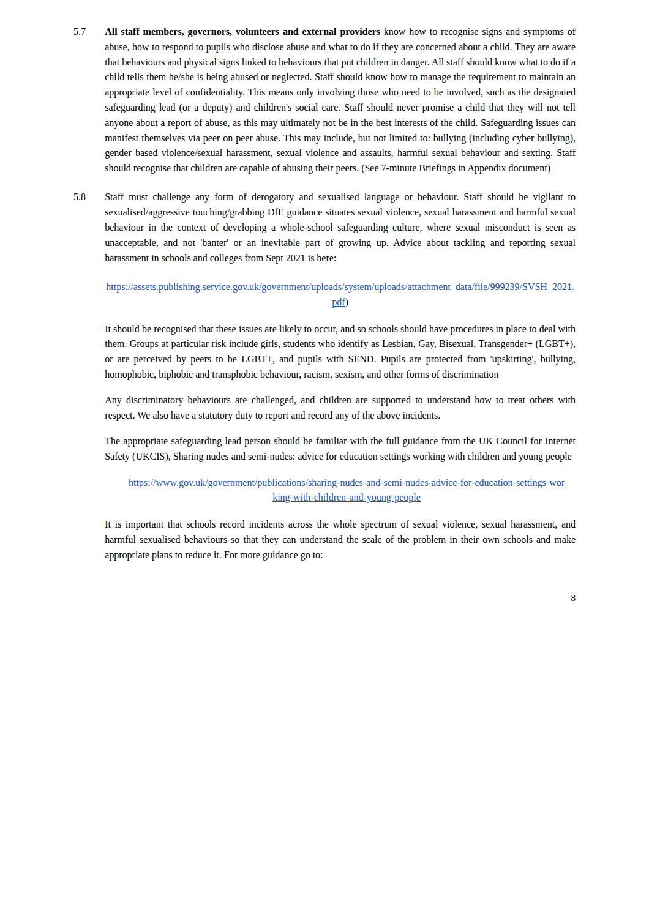5.7
All staff members, governors, volunteers and external providers know how to recognise signs and symptoms of abuse, how to respond to pupils who disclose abuse and what to do if they are concerned about a child. They are aware that behaviours and physical signs linked to behaviours that put children in danger. All staff should know what to do if a child tells them he/she is being abused or neglected. Staff should know how to manage the requirement to maintain an appropriate level of confidentiality. This means only involving those who need to be involved, such as the designated safeguarding lead (or a deputy) and children's social care. Staff should never promise a child that they will not tell anyone about a report of abuse, as this may ultimately not be in the best interests of the child. Safeguarding issues can manifest themselves via peer on peer abuse. This may include, but not limited to: bullying (including cyber bullying), gender based violence/sexual harassment, sexual violence and assaults, harmful sexual behaviour and sexting. Staff should recognise that children are capable of abusing their peers. (See 7-minute Briefings in Appendix document)
5.8
Staff must challenge any form of derogatory and sexualised language or behaviour. Staff should be vigilant to sexualised/aggressive touching/grabbing DfE guidance situates sexual violence, sexual harassment and harmful sexual behaviour in the context of developing a whole-school safeguarding culture, where sexual misconduct is seen as unacceptable, and not 'banter' or an inevitable part of growing up. Advice about tackling and reporting sexual harassment in schools and colleges from Sept 2021 is here:
https://assets.publishing.service.gov.uk/government/uploads/system/uploads/attachment_data/file/999239/SVSH_2021.pdf)
It should be recognised that these issues are likely to occur, and so schools should have procedures in place to deal with them. Groups at particular risk include girls, students who identify as Lesbian, Gay, Bisexual, Transgender+ (LGBT+), or are perceived by peers to be LGBT+, and pupils with SEND. Pupils are protected from 'upskirting', bullying, homophobic, biphobic and transphobic behaviour, racism, sexism, and other forms of discrimination
Any discriminatory behaviours are challenged, and children are supported to understand how to treat others with respect. We also have a statutory duty to report and record any of the above incidents.
The appropriate safeguarding lead person should be familiar with the full guidance from the UK Council for Internet Safety (UKCIS), Sharing nudes and semi-nudes: advice for education settings working with children and young people
https://www.gov.uk/government/publications/sharing-nudes-and-semi-nudes-advice-for-education-settings-working-with-children-and-young-people
It is important that schools record incidents across the whole spectrum of sexual violence, sexual harassment, and harmful sexualised behaviours so that they can understand the scale of the problem in their own schools and make appropriate plans to reduce it. For more guidance go to:
8